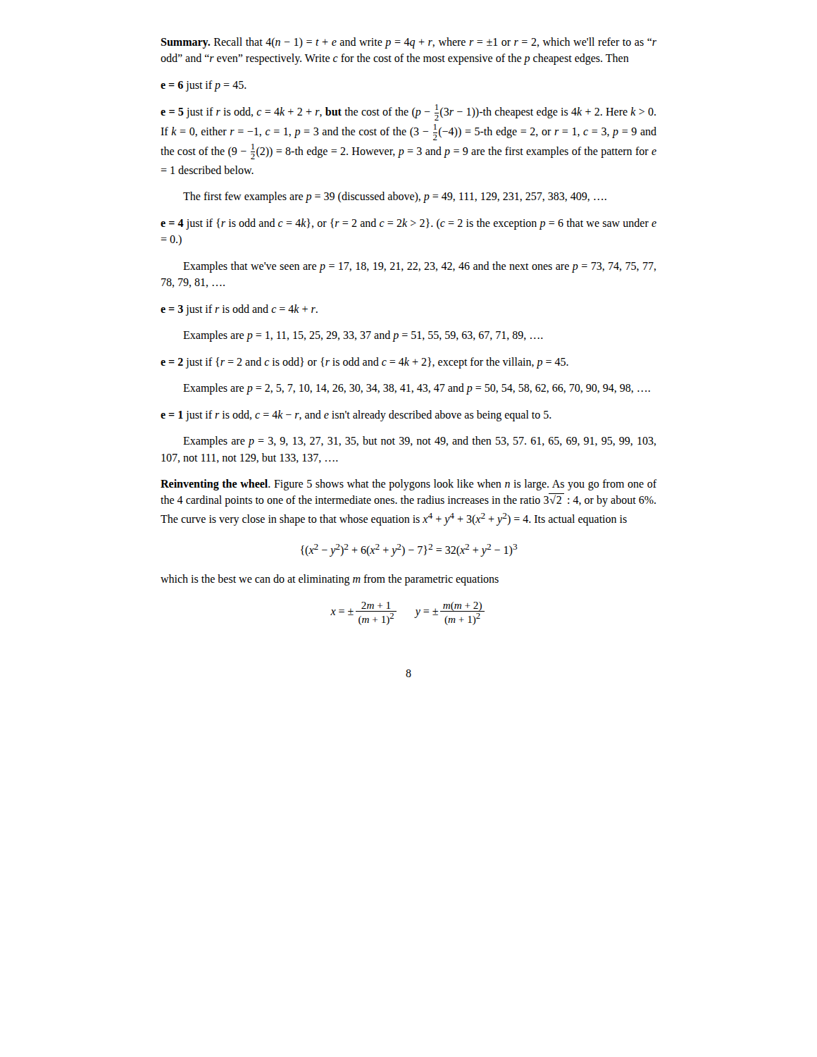Summary. Recall that 4(n − 1) = t + e and write p = 4q + r, where r = ±1 or r = 2, which we'll refer to as “r odd” and “r even” respectively. Write c for the cost of the most expensive of the p cheapest edges. Then
e = 6 just if p = 45.
e = 5 just if r is odd, c = 4k + 2 + r, but the cost of the (p − 12(3r − 1))-th cheapest edge is 4k + 2. Here k > 0. If k = 0, either r = −1, c = 1, p = 3 and the cost of the (3 − 12(−4)) = 5-th edge = 2, or r = 1, c = 3, p = 9 and the cost of the (9 − 12(2)) = 8-th edge = 2. However, p = 3 and p = 9 are the first examples of the pattern for e = 1 described below.
The first few examples are p = 39 (discussed above), p = 49, 111, 129, 231, 257, 383, 409, ….
e = 4 just if {r is odd and c = 4k}, or {r = 2 and c = 2k > 2}. (c = 2 is the exception p = 6 that we saw under e = 0.)
Examples that we've seen are p = 17, 18, 19, 21, 22, 23, 42, 46 and the next ones are p = 73, 74, 75, 77, 78, 79, 81, ….
e = 3 just if r is odd and c = 4k + r.
Examples are p = 1, 11, 15, 25, 29, 33, 37 and p = 51, 55, 59, 63, 67, 71, 89, ….
e = 2 just if {r = 2 and c is odd} or {r is odd and c = 4k + 2}, except for the villain, p = 45.
Examples are p = 2, 5, 7, 10, 14, 26, 30, 34, 38, 41, 43, 47 and p = 50, 54, 58, 62, 66, 70, 90, 94, 98, ….
e = 1 just if r is odd, c = 4k − r, and e isn't already described above as being equal to 5.
Examples are p = 3, 9, 13, 27, 31, 35, but not 39, not 49, and then 53, 57. 61, 65, 69, 91, 95, 99, 103, 107, not 111, not 129, but 133, 137, ….
Reinventing the wheel. Figure 5 shows what the polygons look like when n is large. As you go from one of the 4 cardinal points to one of the intermediate ones. the radius increases in the ratio 3√2 : 4, or by about 6%. The curve is very close in shape to that whose equation is x4 + y4 + 3(x2 + y2) = 4. Its actual equation is
{(x2 − y2)2 + 6(x2 + y2) − 7}2 = 32(x2 + y2 − 1)3
which is the best we can do at eliminating m from the parametric equations
x = ±2m + 1(m + 1)2 y = ±m(m + 2)(m + 1)2
8